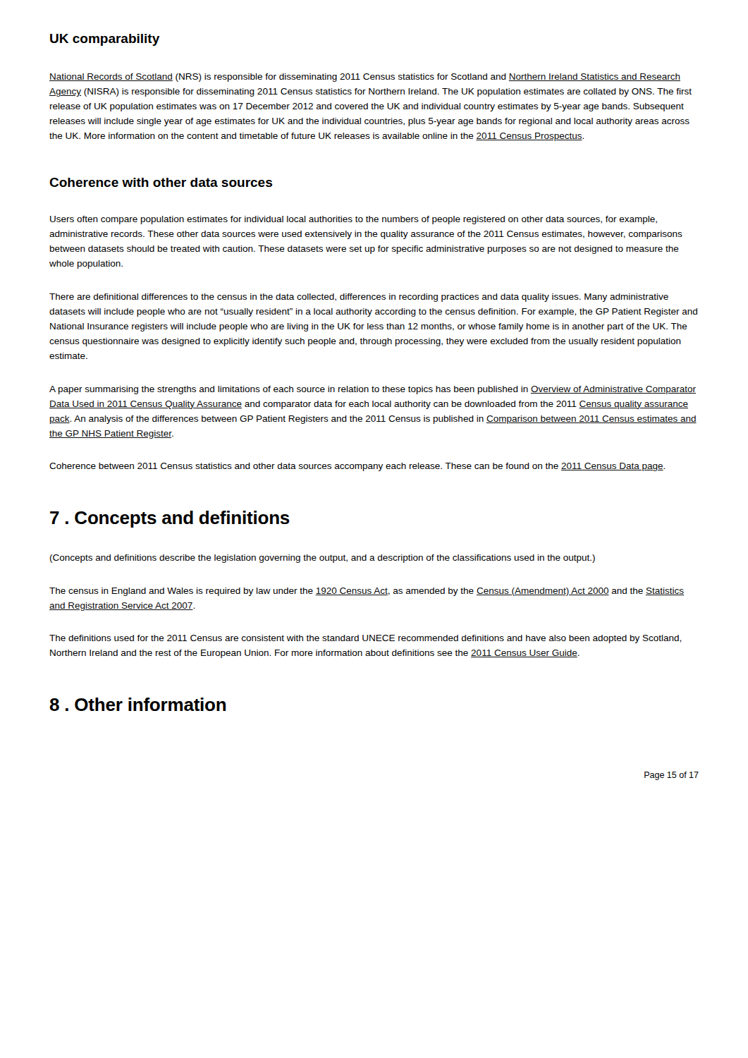UK comparability
National Records of Scotland (NRS) is responsible for disseminating 2011 Census statistics for Scotland and Northern Ireland Statistics and Research Agency (NISRA) is responsible for disseminating 2011 Census statistics for Northern Ireland. The UK population estimates are collated by ONS. The first release of UK population estimates was on 17 December 2012 and covered the UK and individual country estimates by 5-year age bands. Subsequent releases will include single year of age estimates for UK and the individual countries, plus 5-year age bands for regional and local authority areas across the UK. More information on the content and timetable of future UK releases is available online in the 2011 Census Prospectus.
Coherence with other data sources
Users often compare population estimates for individual local authorities to the numbers of people registered on other data sources, for example, administrative records. These other data sources were used extensively in the quality assurance of the 2011 Census estimates, however, comparisons between datasets should be treated with caution. These datasets were set up for specific administrative purposes so are not designed to measure the whole population.
There are definitional differences to the census in the data collected, differences in recording practices and data quality issues. Many administrative datasets will include people who are not “usually resident” in a local authority according to the census definition. For example, the GP Patient Register and National Insurance registers will include people who are living in the UK for less than 12 months, or whose family home is in another part of the UK. The census questionnaire was designed to explicitly identify such people and, through processing, they were excluded from the usually resident population estimate.
A paper summarising the strengths and limitations of each source in relation to these topics has been published in Overview of Administrative Comparator Data Used in 2011 Census Quality Assurance and comparator data for each local authority can be downloaded from the 2011 Census quality assurance pack. An analysis of the differences between GP Patient Registers and the 2011 Census is published in Comparison between 2011 Census estimates and the GP NHS Patient Register.
Coherence between 2011 Census statistics and other data sources accompany each release. These can be found on the 2011 Census Data page.
7 . Concepts and definitions
(Concepts and definitions describe the legislation governing the output, and a description of the classifications used in the output.)
The census in England and Wales is required by law under the 1920 Census Act, as amended by the Census (Amendment) Act 2000 and the Statistics and Registration Service Act 2007.
The definitions used for the 2011 Census are consistent with the standard UNECE recommended definitions and have also been adopted by Scotland, Northern Ireland and the rest of the European Union. For more information about definitions see the 2011 Census User Guide.
8 . Other information
Page 15 of 17